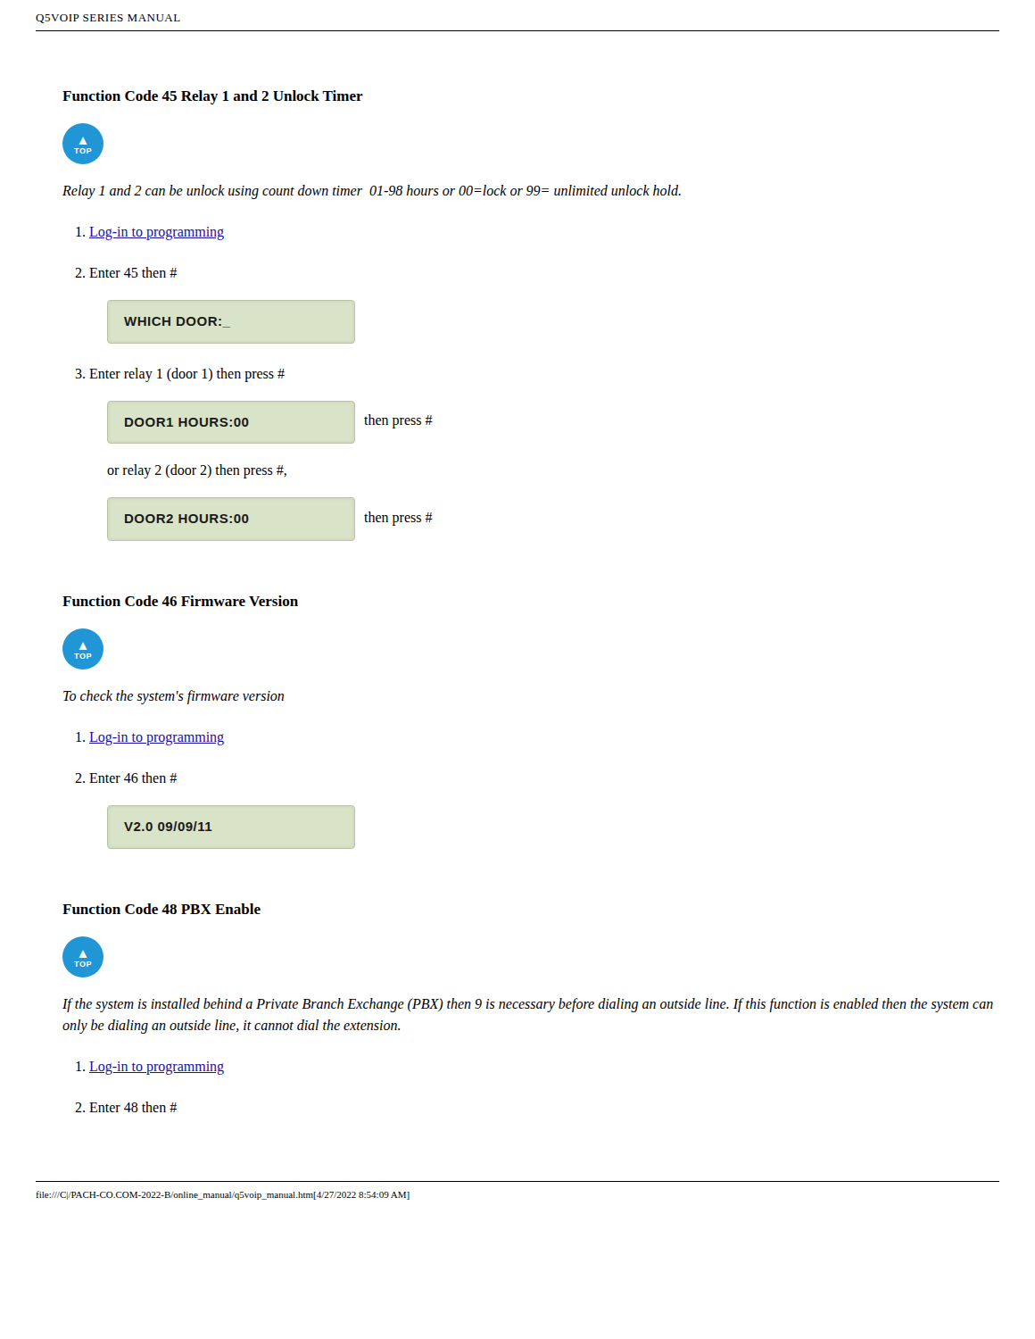Q5VOIP SERIES MANUAL
Function Code 45 Relay 1 and 2 Unlock Timer
▲TOP
Relay 1 and 2 can be unlock using count down timer 01-98 hours or 00=lock or 99= unlimited unlock hold.
Log-in to programming
Enter 45 then #
WHICH DOOR:_
Enter relay 1 (door 1) then press #
DOOR1 HOURS:00 then press #
or relay 2 (door 2) then press #,
DOOR2 HOURS:00 then press #
Function Code 46 Firmware Version
▲TOP
To check the system's firmware version
Log-in to programming
Enter 46 then #
V2.0 09/09/11
Function Code 48 PBX Enable
▲TOP
If the system is installed behind a Private Branch Exchange (PBX) then 9 is necessary before dialing an outside line. If this function is enabled then the system can only be dialing an outside line, it cannot dial the extension.
Log-in to programming
Enter 48 then #
file:///C|/PACH-CO.COM-2022-B/online_manual/q5voip_manual.htm[4/27/2022 8:54:09 AM]